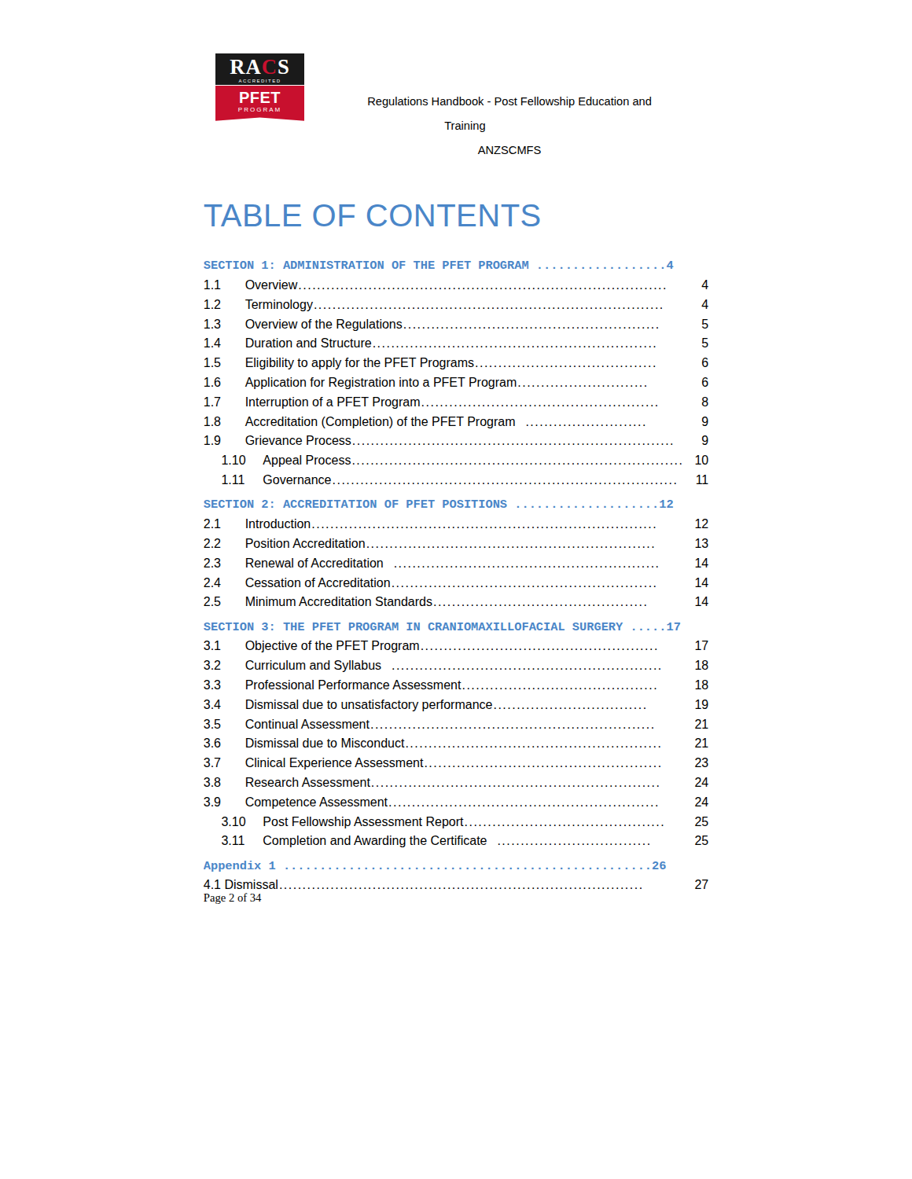RACS
ACCREDITED
PFET
PROGRAM
Regulations Handbook - Post Fellowship Education and
Training
ANZSCMFS
TABLE OF CONTENTS
SECTION 1: ADMINISTRATION OF THE PFET PROGRAM ..................4
1.1 Overview ............................................................................... 4
1.2 Terminology ........................................................................... 4
1.3 Overview of the Regulations ....................................................... 5
1.4 Duration and Structure ............................................................. 5
1.5 Eligibility to apply for the PFET Programs ....................................... 6
1.6 Application for Registration into a PFET Program ............................ 6
1.7 Interruption of a PFET Program ................................................... 8
1.8 Accreditation (Completion) of the PFET Program .......................... 9
1.9 Grievance Process ..................................................................... 9
1.10 Appeal Process ....................................................................... 10
1.11 Governance .......................................................................... 11
SECTION 2: ACCREDITATION OF PFET POSITIONS ....................12
2.1 Introduction .......................................................................... 12
2.2 Position Accreditation .............................................................. 13
2.3 Renewal of Accreditation ......................................................... 14
2.4 Cessation of Accreditation ......................................................... 14
2.5 Minimum Accreditation Standards .............................................. 14
SECTION 3: THE PFET PROGRAM IN CRANIOMAXILLOFACIAL SURGERY .....17
3.1 Objective of the PFET Program ................................................... 17
3.2 Curriculum and Syllabus .......................................................... 18
3.3 Professional Performance Assessment .......................................... 18
3.4 Dismissal due to unsatisfactory performance ................................. 19
3.5 Continual Assessment ............................................................. 21
3.6 Dismissal due to Misconduct ....................................................... 21
3.7 Clinical Experience Assessment ................................................... 23
3.8 Research Assessment .............................................................. 24
3.9 Competence Assessment .......................................................... 24
3.10 Post Fellowship Assessment Report ........................................... 25
3.11 Completion and Awarding the Certificate ................................. 25
Appendix 1 ...................................................26
4.1 Dismissal .............................................................................. 27
Page 2 of 34